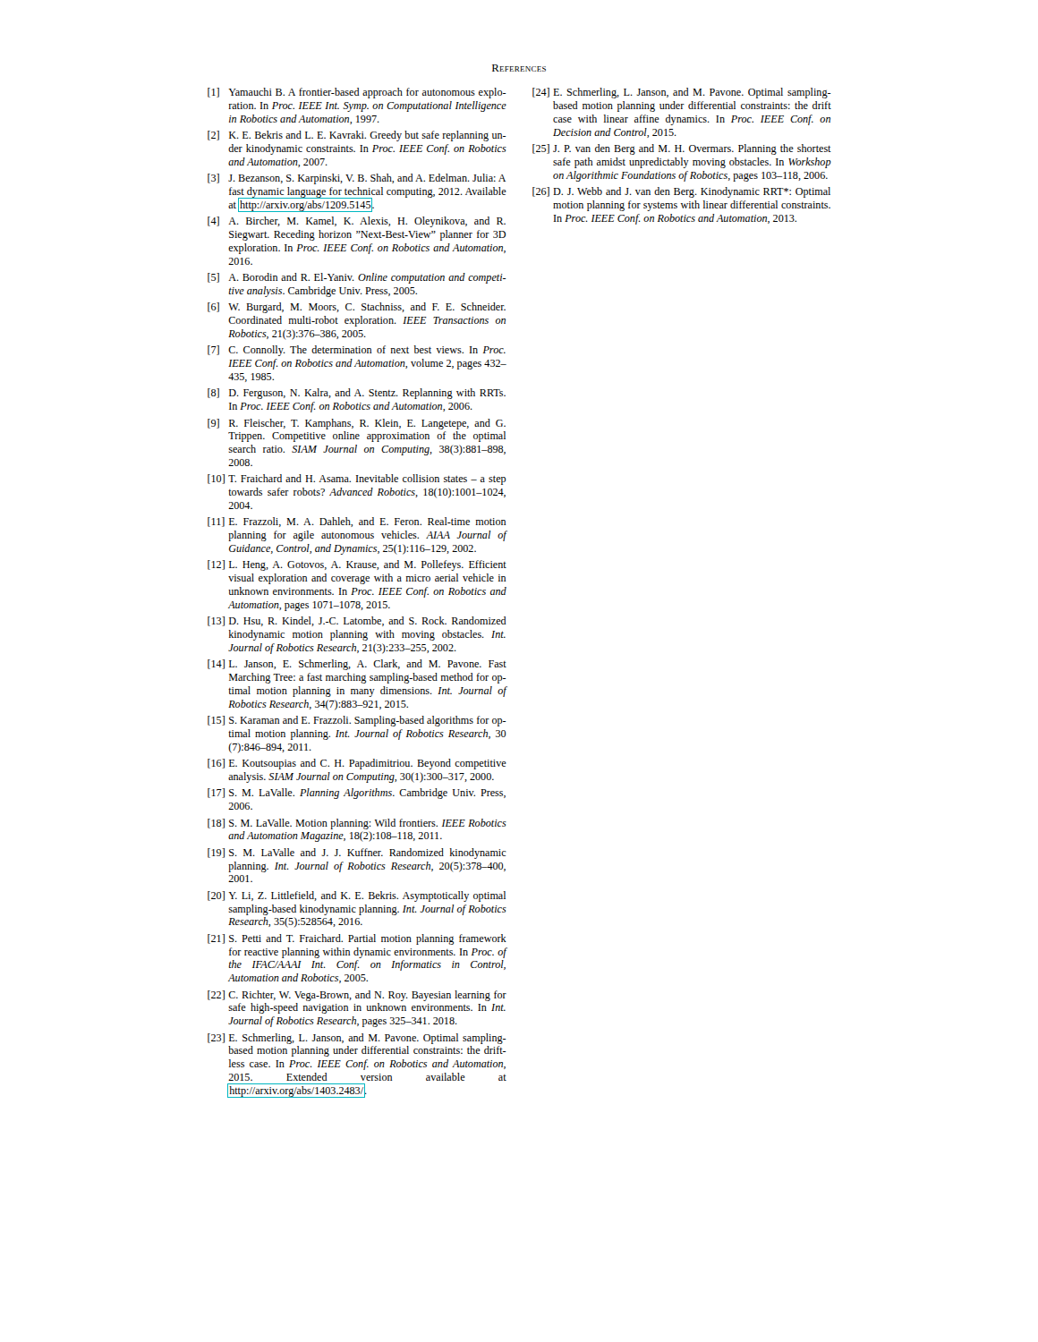References
[1] Yamauchi B. A frontier-based approach for autonomous exploration. In Proc. IEEE Int. Symp. on Computational Intelligence in Robotics and Automation, 1997.
[2] K. E. Bekris and L. E. Kavraki. Greedy but safe replanning under kinodynamic constraints. In Proc. IEEE Conf. on Robotics and Automation, 2007.
[3] J. Bezanson, S. Karpinski, V. B. Shah, and A. Edelman. Julia: A fast dynamic language for technical computing, 2012. Available at http://arxiv.org/abs/1209.5145.
[4] A. Bircher, M. Kamel, K. Alexis, H. Oleynikova, and R. Siegwart. Receding horizon ”Next-Best-View” planner for 3D exploration. In Proc. IEEE Conf. on Robotics and Automation, 2016.
[5] A. Borodin and R. El-Yaniv. Online computation and competitive analysis. Cambridge Univ. Press, 2005.
[6] W. Burgard, M. Moors, C. Stachniss, and F. E. Schneider. Coordinated multi-robot exploration. IEEE Transactions on Robotics, 21(3):376–386, 2005.
[7] C. Connolly. The determination of next best views. In Proc. IEEE Conf. on Robotics and Automation, volume 2, pages 432–435, 1985.
[8] D. Ferguson, N. Kalra, and A. Stentz. Replanning with RRTs. In Proc. IEEE Conf. on Robotics and Automation, 2006.
[9] R. Fleischer, T. Kamphans, R. Klein, E. Langetepe, and G. Trippen. Competitive online approximation of the optimal search ratio. SIAM Journal on Computing, 38(3):881–898, 2008.
[10] T. Fraichard and H. Asama. Inevitable collision states – a step towards safer robots? Advanced Robotics, 18(10):1001–1024, 2004.
[11] E. Frazzoli, M. A. Dahleh, and E. Feron. Real-time motion planning for agile autonomous vehicles. AIAA Journal of Guidance, Control, and Dynamics, 25(1):116–129, 2002.
[12] L. Heng, A. Gotovos, A. Krause, and M. Pollefeys. Efficient visual exploration and coverage with a micro aerial vehicle in unknown environments. In Proc. IEEE Conf. on Robotics and Automation, pages 1071–1078, 2015.
[13] D. Hsu, R. Kindel, J.-C. Latombe, and S. Rock. Randomized kinodynamic motion planning with moving obstacles. Int. Journal of Robotics Research, 21(3):233–255, 2002.
[14] L. Janson, E. Schmerling, A. Clark, and M. Pavone. Fast Marching Tree: a fast marching sampling-based method for optimal motion planning in many dimensions. Int. Journal of Robotics Research, 34(7):883–921, 2015.
[15] S. Karaman and E. Frazzoli. Sampling-based algorithms for optimal motion planning. Int. Journal of Robotics Research, 30 (7):846–894, 2011.
[16] E. Koutsoupias and C. H. Papadimitriou. Beyond competitive analysis. SIAM Journal on Computing, 30(1):300–317, 2000.
[17] S. M. LaValle. Planning Algorithms. Cambridge Univ. Press, 2006.
[18] S. M. LaValle. Motion planning: Wild frontiers. IEEE Robotics and Automation Magazine, 18(2):108–118, 2011.
[19] S. M. LaValle and J. J. Kuffner. Randomized kinodynamic planning. Int. Journal of Robotics Research, 20(5):378–400, 2001.
[20] Y. Li, Z. Littlefield, and K. E. Bekris. Asymptotically optimal sampling-based kinodynamic planning. Int. Journal of Robotics Research, 35(5):528564, 2016.
[21] S. Petti and T. Fraichard. Partial motion planning framework for reactive planning within dynamic environments. In Proc. of the IFAC/AAAI Int. Conf. on Informatics in Control, Automation and Robotics, 2005.
[22] C. Richter, W. Vega-Brown, and N. Roy. Bayesian learning for safe high-speed navigation in unknown environments. In Int. Journal of Robotics Research, pages 325–341. 2018.
[23] E. Schmerling, L. Janson, and M. Pavone. Optimal sampling-based motion planning under differential constraints: the driftless case. In Proc. IEEE Conf. on Robotics and Automation, 2015. Extended version available at http://arxiv.org/abs/1403.2483/.
[24] E. Schmerling, L. Janson, and M. Pavone. Optimal sampling-based motion planning under differential constraints: the drift case with linear affine dynamics. In Proc. IEEE Conf. on Decision and Control, 2015.
[25] J. P. van den Berg and M. H. Overmars. Planning the shortest safe path amidst unpredictably moving obstacles. In Workshop on Algorithmic Foundations of Robotics, pages 103–118, 2006.
[26] D. J. Webb and J. van den Berg. Kinodynamic RRT*: Optimal motion planning for systems with linear differential constraints. In Proc. IEEE Conf. on Robotics and Automation, 2013.